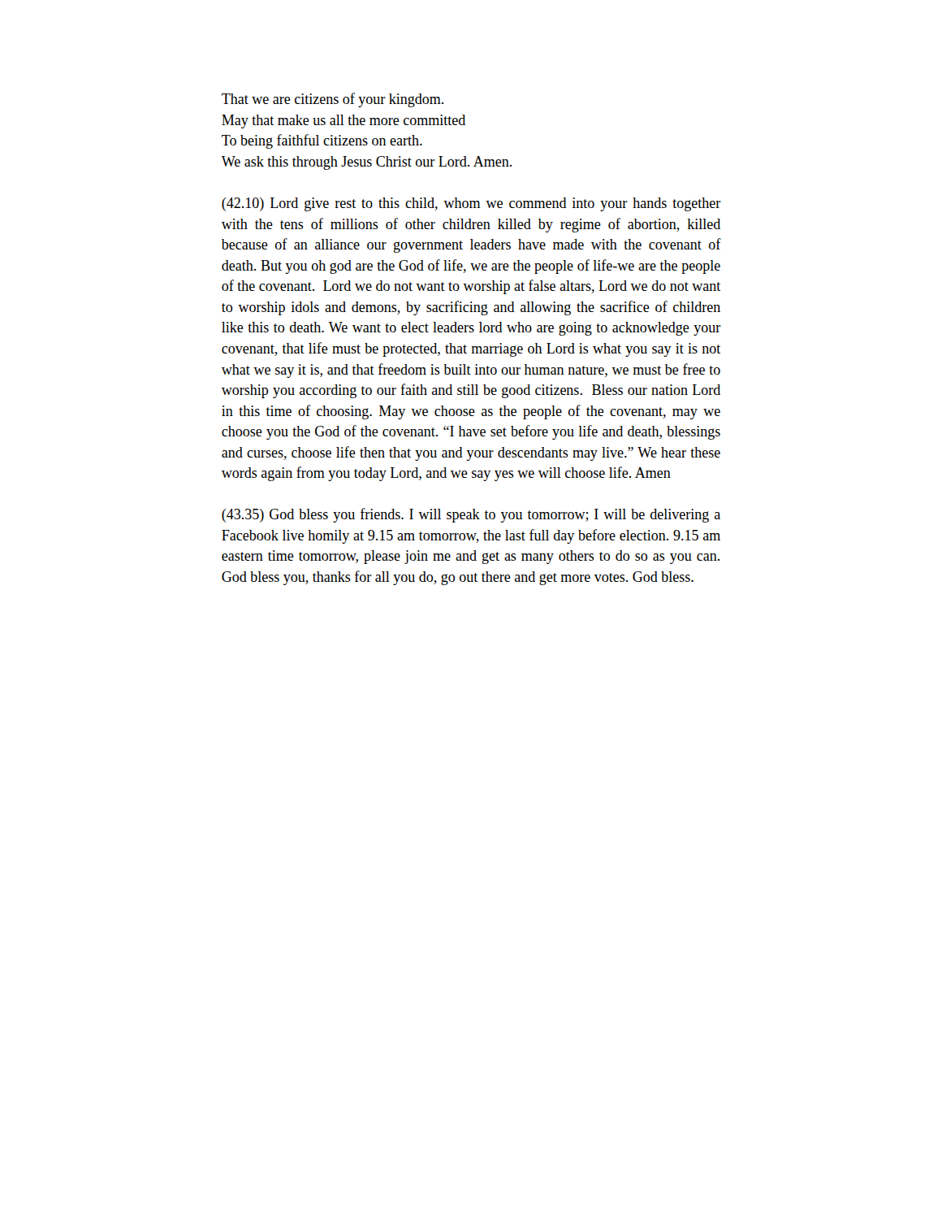That we are citizens of your kingdom.
May that make us all the more committed
To being faithful citizens on earth.
We ask this through Jesus Christ our Lord. Amen.
(42.10) Lord give rest to this child, whom we commend into your hands together with the tens of millions of other children killed by regime of abortion, killed because of an alliance our government leaders have made with the covenant of death. But you oh god are the God of life, we are the people of life-we are the people of the covenant. Lord we do not want to worship at false altars, Lord we do not want to worship idols and demons, by sacrificing and allowing the sacrifice of children like this to death. We want to elect leaders lord who are going to acknowledge your covenant, that life must be protected, that marriage oh Lord is what you say it is not what we say it is, and that freedom is built into our human nature, we must be free to worship you according to our faith and still be good citizens. Bless our nation Lord in this time of choosing. May we choose as the people of the covenant, may we choose you the God of the covenant. “I have set before you life and death, blessings and curses, choose life then that you and your descendants may live.” We hear these words again from you today Lord, and we say yes we will choose life. Amen
(43.35) God bless you friends. I will speak to you tomorrow; I will be delivering a Facebook live homily at 9.15 am tomorrow, the last full day before election. 9.15 am eastern time tomorrow, please join me and get as many others to do so as you can. God bless you, thanks for all you do, go out there and get more votes. God bless.